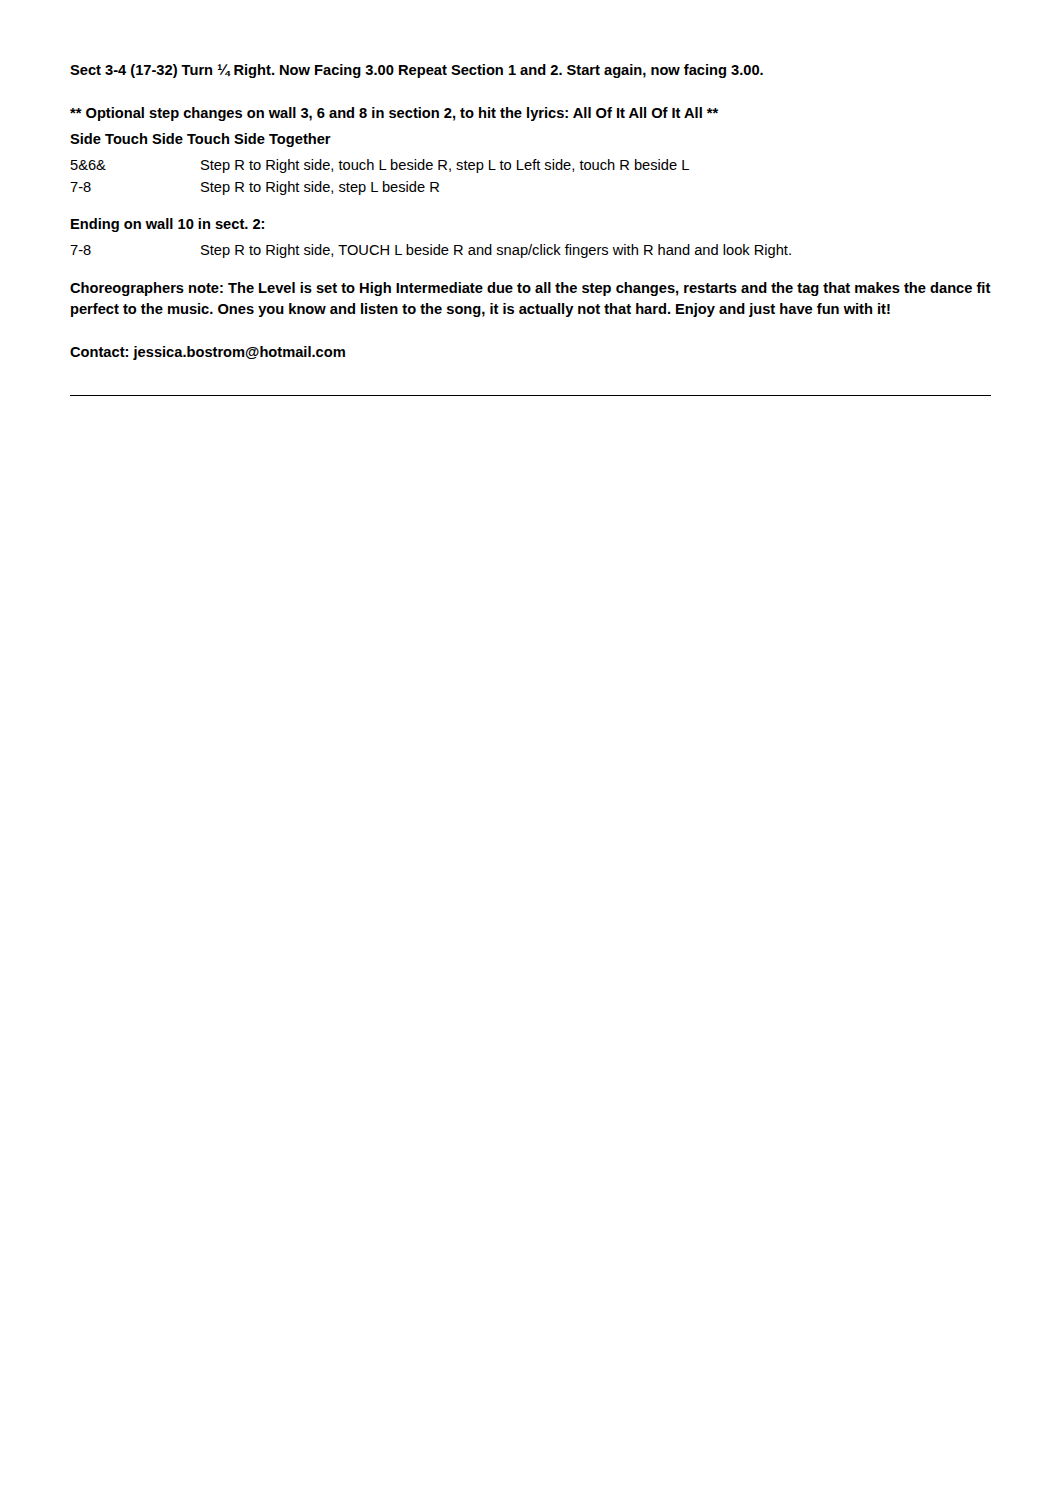Sect 3-4 (17-32) Turn ¼ Right. Now Facing 3.00 Repeat Section 1 and 2. Start again, now facing 3.00.
** Optional step changes on wall 3, 6 and 8 in section 2, to hit the lyrics: All Of It All Of It All **
Side Touch Side Touch Side Together
| 5&6& | Step R to Right side, touch L beside R, step L to Left side, touch R beside L |
| 7-8 | Step R to Right side, step L beside R |
Ending on wall 10 in sect. 2:
| 7-8 | Step R to Right side, TOUCH L beside R and snap/click fingers with R hand and look Right. |
Choreographers note: The Level is set to High Intermediate due to all the step changes, restarts and the tag that makes the dance fit perfect to the music. Ones you know and listen to the song, it is actually not that hard. Enjoy and just have fun with it!
Contact: jessica.bostrom@hotmail.com